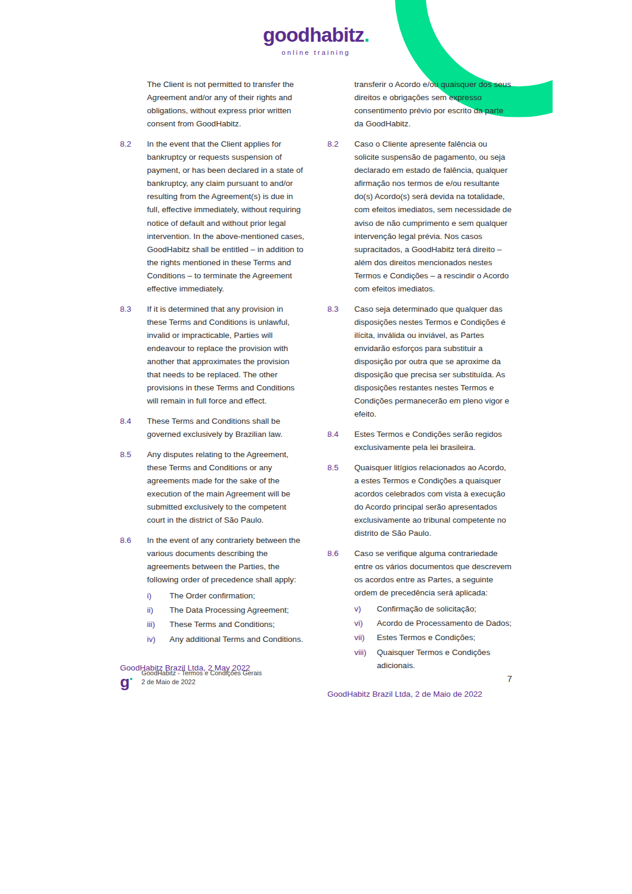goodhabitz.
online training
The Client is not permitted to transfer the Agreement and/or any of their rights and obligations, without express prior written consent from GoodHabitz.
8.2 In the event that the Client applies for bankruptcy or requests suspension of payment, or has been declared in a state of bankruptcy, any claim pursuant to and/or resulting from the Agreement(s) is due in full, effective immediately, without requiring notice of default and without prior legal intervention. In the above-mentioned cases, GoodHabitz shall be entitled – in addition to the rights mentioned in these Terms and Conditions – to terminate the Agreement effective immediately.
8.3 If it is determined that any provision in these Terms and Conditions is unlawful, invalid or impracticable, Parties will endeavour to replace the provision with another that approximates the provision that needs to be replaced. The other provisions in these Terms and Conditions will remain in full force and effect.
8.4 These Terms and Conditions shall be governed exclusively by Brazilian law.
8.5 Any disputes relating to the Agreement, these Terms and Conditions or any agreements made for the sake of the execution of the main Agreement will be submitted exclusively to the competent court in the district of São Paulo.
8.6 In the event of any contrariety between the various documents describing the agreements between the Parties, the following order of precedence shall apply:
i) The Order confirmation;
ii) The Data Processing Agreement;
iii) These Terms and Conditions;
iv) Any additional Terms and Conditions.
GoodHabitz Brazil Ltda, 2 May 2022
transferir o Acordo e/ou quaisquer dos seus direitos e obrigações sem expresso consentimento prévio por escrito da parte da GoodHabitz.
8.2 Caso o Cliente apresente falência ou solicite suspensão de pagamento, ou seja declarado em estado de falência, qualquer afirmação nos termos de e/ou resultante do(s) Acordo(s) será devida na totalidade, com efeitos imediatos, sem necessidade de aviso de não cumprimento e sem qualquer intervenção legal prévia. Nos casos supracitados, a GoodHabitz terá direito – além dos direitos mencionados nestes Termos e Condições – a rescindir o Acordo com efeitos imediatos.
8.3 Caso seja determinado que qualquer das disposições nestes Termos e Condições é ilícita, inválida ou inviável, as Partes envidarão esforços para substituir a disposição por outra que se aproxime da disposição que precisa ser substituída. As disposições restantes nestes Termos e Condições permanecerão em pleno vigor e efeito.
8.4 Estes Termos e Condições serão regidos exclusivamente pela lei brasileira.
8.5 Quaisquer litígios relacionados ao Acordo, a estes Termos e Condições a quaisquer acordos celebrados com vista à execução do Acordo principal serão apresentados exclusivamente ao tribunal competente no distrito de São Paulo.
8.6 Caso se verifique alguma contrariedade entre os vários documentos que descrevem os acordos entre as Partes, a seguinte ordem de precedência será aplicada:
v) Confirmação de solicitação;
vi) Acordo de Processamento de Dados;
vii) Estes Termos e Condições;
viii) Quaisquer Termos e Condições adicionais.
GoodHabitz Brazil Ltda, 2 de Maio de 2022
g•
GoodHabitz - Termos e Condições Gerais
2 de Maio de 2022
7